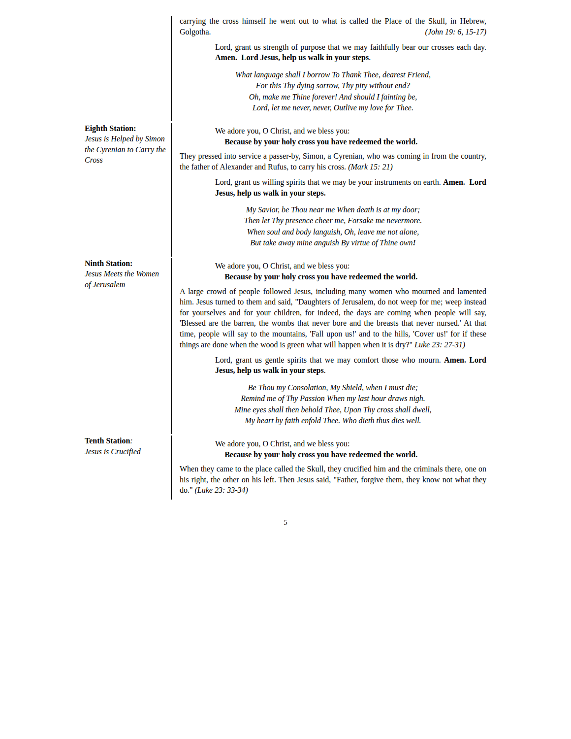carrying the cross himself he went out to what is called the Place of the Skull, in Hebrew, Golgotha. (John 19: 6, 15-17)
Lord, grant us strength of purpose that we may faithfully bear our crosses each day. Amen. Lord Jesus, help us walk in your steps.
What language shall I borrow To Thank Thee, dearest Friend,
For this Thy dying sorrow, Thy pity without end?
Oh, make me Thine forever! And should I fainting be,
Lord, let me never, never, Outlive my love for Thee.
Eighth Station:
Jesus is Helped by Simon the Cyrenian to Carry the Cross
We adore you, O Christ, and we bless you: Because by your holy cross you have redeemed the world.
They pressed into service a passer-by, Simon, a Cyrenian, who was coming in from the country, the father of Alexander and Rufus, to carry his cross. (Mark 15: 21)
Lord, grant us willing spirits that we may be your instruments on earth. Amen. Lord Jesus, help us walk in your steps.
My Savior, be Thou near me When death is at my door;
Then let Thy presence cheer me, Forsake me nevermore.
When soul and body languish, Oh, leave me not alone,
But take away mine anguish By virtue of Thine own!
Ninth Station:
Jesus Meets the Women of Jerusalem
We adore you, O Christ, and we bless you: Because by your holy cross you have redeemed the world.
A large crowd of people followed Jesus, including many women who mourned and lamented him. Jesus turned to them and said, "Daughters of Jerusalem, do not weep for me; weep instead for yourselves and for your children, for indeed, the days are coming when people will say, 'Blessed are the barren, the wombs that never bore and the breasts that never nursed.' At that time, people will say to the mountains, 'Fall upon us!' and to the hills, 'Cover us!' for if these things are done when the wood is green what will happen when it is dry?" Luke 23: 27-31)
Lord, grant us gentle spirits that we may comfort those who mourn. Amen. Lord Jesus, help us walk in your steps.
Be Thou my Consolation, My Shield, when I must die;
Remind me of Thy Passion When my last hour draws nigh.
Mine eyes shall then behold Thee, Upon Thy cross shall dwell,
My heart by faith enfold Thee. Who dieth thus dies well.
Tenth Station:
Jesus is Crucified
We adore you, O Christ, and we bless you: Because by your holy cross you have redeemed the world.
When they came to the place called the Skull, they crucified him and the criminals there, one on his right, the other on his left. Then Jesus said, "Father, forgive them, they know not what they do." (Luke 23: 33-34)
5